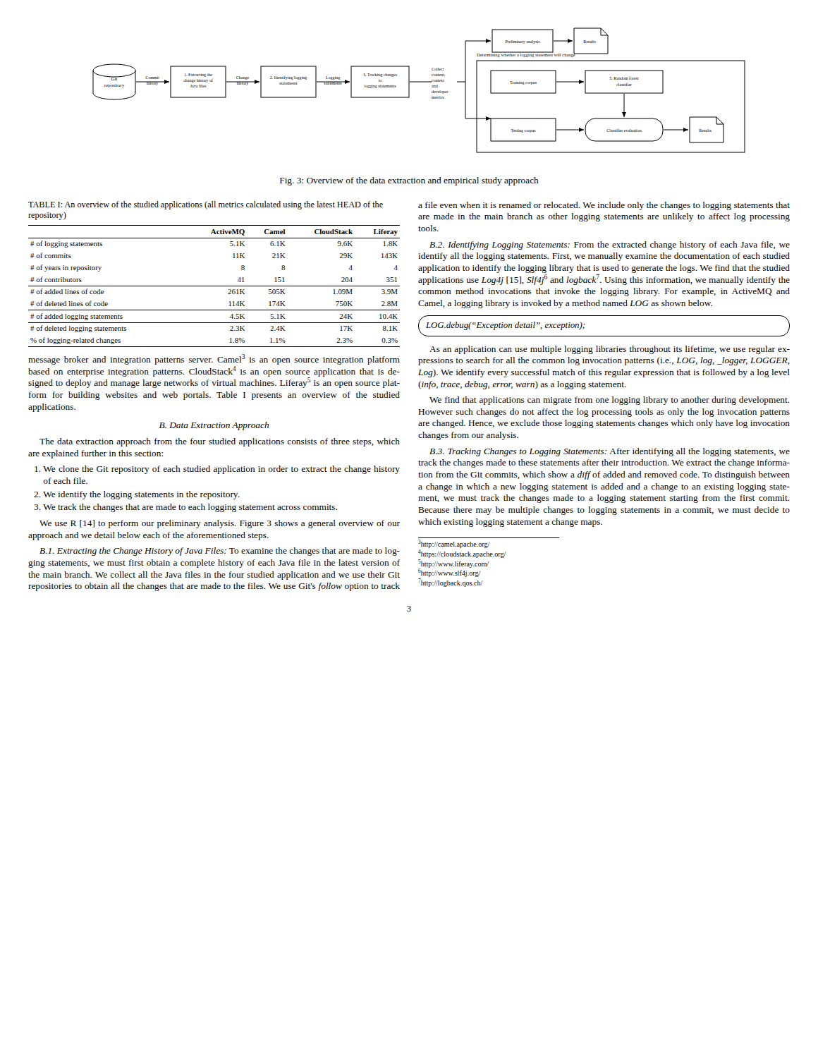Git repository Commit history 1. Extracting the change history of Java files Change history 2. Identifying logging statements Logging statements 3, Tracking changes to logging statements Collect content, context and developer metrics Preliminary analysis Results Determining whether a logging statement will change Training corpus Testing corpus 5. Random forest classifier Classifier evaluation Results
Fig. 3: Overview of the data extraction and empirical study approach
TABLE I: An overview of the studied applications (all metrics calculated using the latest HEAD of the repository)
| | ActiveMQ | Camel | CloudStack | Liferay |
| --- | --- | --- | --- | --- |
| # of logging statements | 5.1K | 6.1K | 9.6K | 1.8K |
| # of commits | 11K | 21K | 29K | 143K |
| # of years in repository | 8 | 8 | 4 | 4 |
| # of contributors | 41 | 151 | 204 | 351 |
| # of added lines of code | 261K | 505K | 1.09M | 3.9M |
| # of deleted lines of code | 114K | 174K | 750K | 2.8M |
| # of added logging statements | 4.5K | 5.1K | 24K | 10.4K |
| # of deleted logging statements | 2.3K | 2.4K | 17K | 8.1K |
| % of logging-related changes | 1.8% | 1.1% | 2.3% | 0.3% |
message broker and integration patterns server. Camel3 is an open source integration platform based on enterprise integration patterns. CloudStack4 is an open source application that is designed to deploy and manage large networks of virtual machines. Liferay5 is an open source platform for building websites and web portals. Table I presents an overview of the studied applications.
B. Data Extraction Approach
The data extraction approach from the four studied applications consists of three steps, which are explained further in this section:
We clone the Git repository of each studied application in order to extract the change history of each file.
We identify the logging statements in the repository.
We track the changes that are made to each logging statement across commits.
We use R [14] to perform our preliminary analysis. Figure 3 shows a general overview of our approach and we detail below each of the aforementioned steps.
B.1. Extracting the Change History of Java Files: To examine the changes that are made to logging statements, we must first obtain a complete history of each Java file in the latest version of the main branch. We collect all the Java files in the four studied application and we use their Git repositories to obtain all the changes that are made to the files. We use Git's follow option to track a file even when it is renamed or relocated. We include only the changes to logging statements that are made in the main branch as other logging statements are unlikely to affect log processing tools.
B.2. Identifying Logging Statements: From the extracted change history of each Java file, we identify all the logging statements. First, we manually examine the documentation of each studied application to identify the logging library that is used to generate the logs. We find that the studied applications use Log4j [15], Slf4j6 and logback7. Using this information, we manually identify the common method invocations that invoke the logging library. For example, in ActiveMQ and Camel, a logging library is invoked by a method named LOG as shown below.
LOG.debug(“Exception detail”, exception);
As an application can use multiple logging libraries throughout its lifetime, we use regular expressions to search for all the common log invocation patterns (i.e., LOG, log, _logger, LOGGER, Log). We identify every successful match of this regular expression that is followed by a log level (info, trace, debug, error, warn) as a logging statement.
We find that applications can migrate from one logging library to another during development. However such changes do not affect the log processing tools as only the log invocation patterns are changed. Hence, we exclude those logging statements changes which only have log invocation changes from our analysis.
B.3. Tracking Changes to Logging Statements: After identifying all the logging statements, we track the changes made to these statements after their introduction. We extract the change information from the Git commits, which show a diff of added and removed code. To distinguish between a change in which a new logging statement is added and a change to an existing logging statement, we must track the changes made to a logging statement starting from the first commit. Because there may be multiple changes to logging statements in a commit, we must decide to which existing logging statement a change maps.
3http://camel.apache.org/
4https://cloudstack.apache.org/
5http://www.liferay.com/
6http://www.slf4j.org/
7http://logback.qos.ch/
3